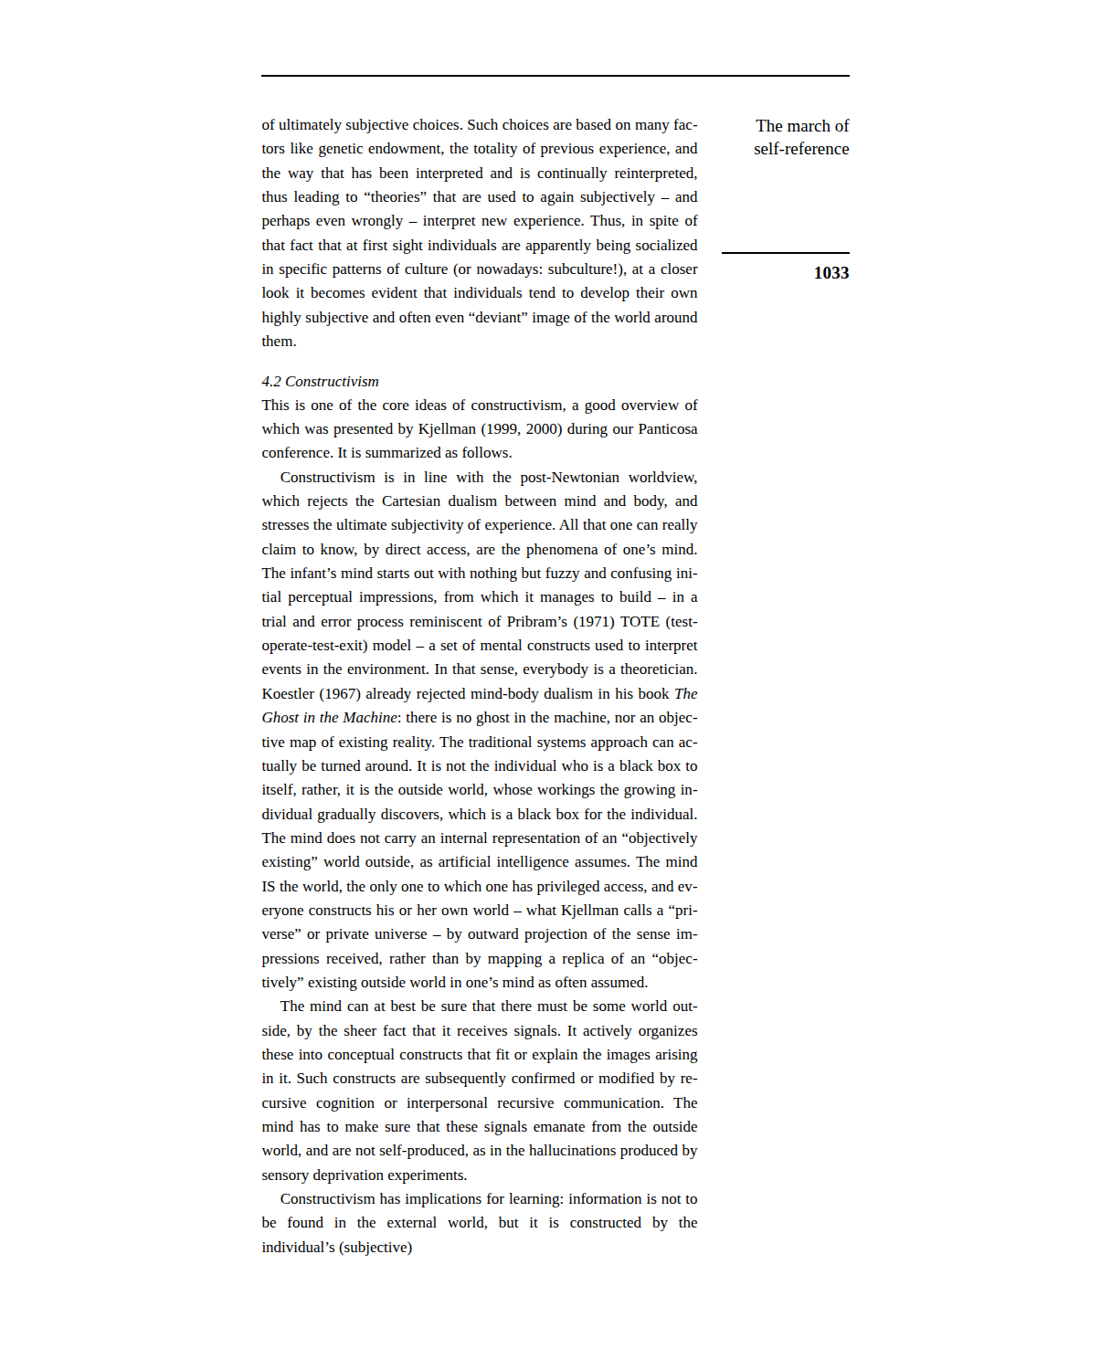of ultimately subjective choices. Such choices are based on many factors like genetic endowment, the totality of previous experience, and the way that has been interpreted and is continually reinterpreted, thus leading to “theories” that are used to again subjectively – and perhaps even wrongly – interpret new experience. Thus, in spite of that fact that at first sight individuals are apparently being socialized in specific patterns of culture (or nowadays: subculture!), at a closer look it becomes evident that individuals tend to develop their own highly subjective and often even “deviant” image of the world around them.
4.2 Constructivism
This is one of the core ideas of constructivism, a good overview of which was presented by Kjellman (1999, 2000) during our Panticosa conference. It is summarized as follows.
Constructivism is in line with the post-Newtonian worldview, which rejects the Cartesian dualism between mind and body, and stresses the ultimate subjectivity of experience. All that one can really claim to know, by direct access, are the phenomena of one’s mind. The infant’s mind starts out with nothing but fuzzy and confusing initial perceptual impressions, from which it manages to build – in a trial and error process reminiscent of Pribram’s (1971) TOTE (test-operate-test-exit) model – a set of mental constructs used to interpret events in the environment. In that sense, everybody is a theoretician. Koestler (1967) already rejected mind-body dualism in his book The Ghost in the Machine: there is no ghost in the machine, nor an objective map of existing reality. The traditional systems approach can actually be turned around. It is not the individual who is a black box to itself, rather, it is the outside world, whose workings the growing individual gradually discovers, which is a black box for the individual. The mind does not carry an internal representation of an “objectively existing” world outside, as artificial intelligence assumes. The mind IS the world, the only one to which one has privileged access, and everyone constructs his or her own world – what Kjellman calls a “priverse” or private universe – by outward projection of the sense impressions received, rather than by mapping a replica of an “objectively” existing outside world in one’s mind as often assumed.
The mind can at best be sure that there must be some world outside, by the sheer fact that it receives signals. It actively organizes these into conceptual constructs that fit or explain the images arising in it. Such constructs are subsequently confirmed or modified by recursive cognition or interpersonal recursive communication. The mind has to make sure that these signals emanate from the outside world, and are not self-produced, as in the hallucinations produced by sensory deprivation experiments.
Constructivism has implications for learning: information is not to be found in the external world, but it is constructed by the individual’s (subjective)
The march of
self-reference
1033